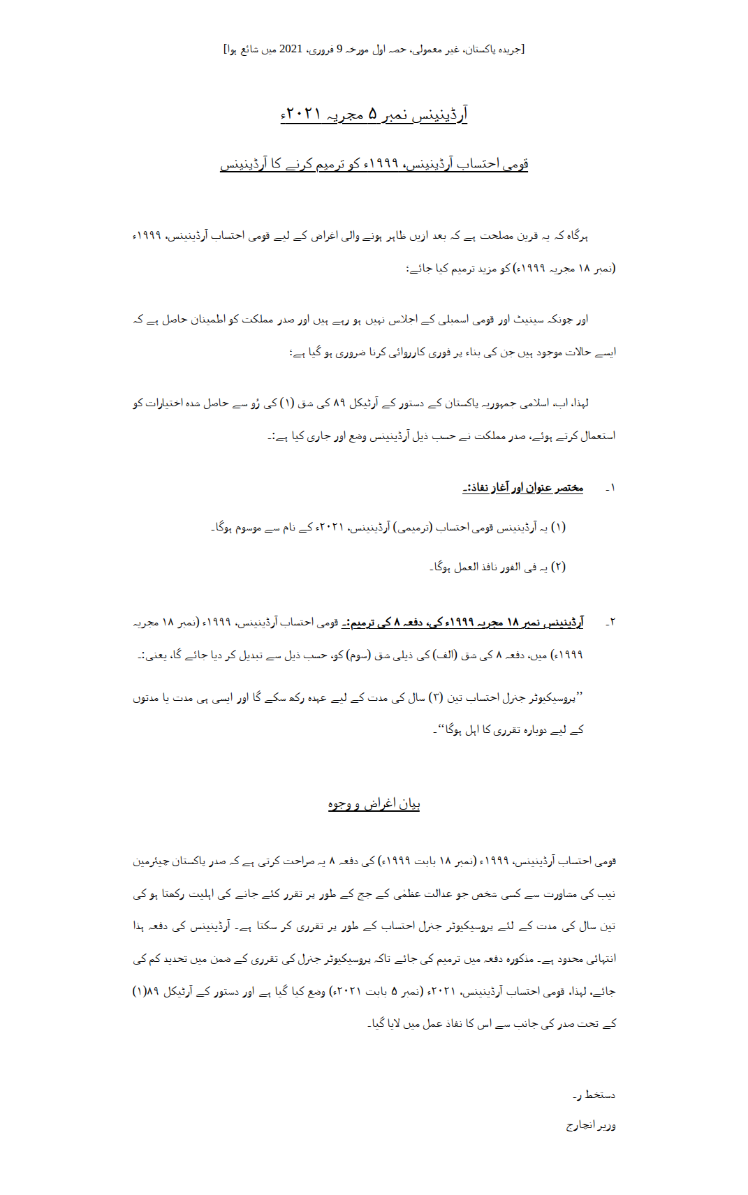[جریدہ پاکستان، غیر معمولی، حصہ اول مورخہ 9 فروری، 2021 میں شائع ہوا]
آرڈینینس نمبر ۵ مجریہ ۲۰۲۱ء
قومی احتساب آرڈینینس، ۱۹۹۹ء کو ترمیم کرنے کا آرڈینینس
ہرگاہ کہ یہ قرین مصلحت ہے کہ بعد ازیں ظاہر ہونے والی اغراض کے لیے قومی احتساب آرڈینینس، ۱۹۹۹ء (نمبر ۱۸ مجریہ ۱۹۹۹ء) کو مزید ترمیم کیا جائے؛
اور چونکہ سینیٹ اور قومی اسمبلی کے اجلاس نہیں ہو رہے ہیں اور صدر مملکت کو اطمینان حاصل ہے کہ ایسے حالات موجود ہیں جن کی بناء پر فوری کارروائی کرنا ضروری ہو گیا ہے؛
لہذا، اب، اسلامی جمہوریہ پاکستان کے دستور کے آرٹیکل ۸۹ کی شق (۱) کی رُو سے حاصل شدہ اختیارات کو استعمال کرتے ہوئے، صدر مملکت نے حسب ذیل آرڈینینس وضع اور جاری کیا ہے:۔
مختصر عنوان اور آغاز نفاذ:۔ (۱) یہ آرڈینینس قومی احتساب (ترمیمی) آرڈینینس، ۲۰۲۱ء کے نام سے موسوم ہوگا۔ (۲) یہ فی الفور نافذ العمل ہوگا۔
آرڈینینس نمبر ۱۸ مجریہ ۱۹۹۹ء کی، دفعہ ۸ کی ترمیم:۔ قومی احتساب آرڈینینس، ۱۹۹۹ء (نمبر ۱۸ مجریہ ۱۹۹۹ء) میں، دفعہ ۸ کی شق (الف) کی ذیلی شق (سوم) کو، حسب ذیل سے تبدیل کر دیا جائے گا، یعنی:۔ ’’پروسیکیوٹر جنرل احتساب تین (۳) سال کی مدت کے لیے عہدہ رکھ سکے گا اور ایسی ہی مدت یا مدتوں کے لیے دوبارہ تقرری کا اہل ہوگا‘‘۔
بیان اغراض و وجوہ
قومی احتساب آرڈینینس، ۱۹۹۹ء (نمبر ۱۸ بابت ۱۹۹۹ء) کی دفعہ ۸ یہ صراحت کرتی ہے کہ صدر پاکستان چیئرمین نیب کی مشاورت سے کسی شخص جو عدالت عظمٰی کے جج کے طور پر تقرر کئے جانے کی اہلیت رکھتا ہو کی تین سال کی مدت کے لئے پروسیکیوٹر جنرل احتساب کے طور پر تقرری کر سکتا ہے۔ آرڈینینس کی دفعہ ہذا انتہائی محدود ہے۔ مذکورہ دفعہ میں ترمیم کی جائے تاکہ پروسیکیوٹر جنرل کی تقرری کے ضمن میں تحدید کم کی جائے، لہذا، قومی احتساب آرڈینینس، ۲۰۲۱ء (نمبر ۵ بابت ۲۰۲۱ء) وضع کیا گیا ہے اور دستور کے آرٹیکل ۸۹(۱) کے تحت صدر کی جانب سے اس کا نفاذ عمل میں لایا گیا۔
دستخط ر۔ وزیر انچارج